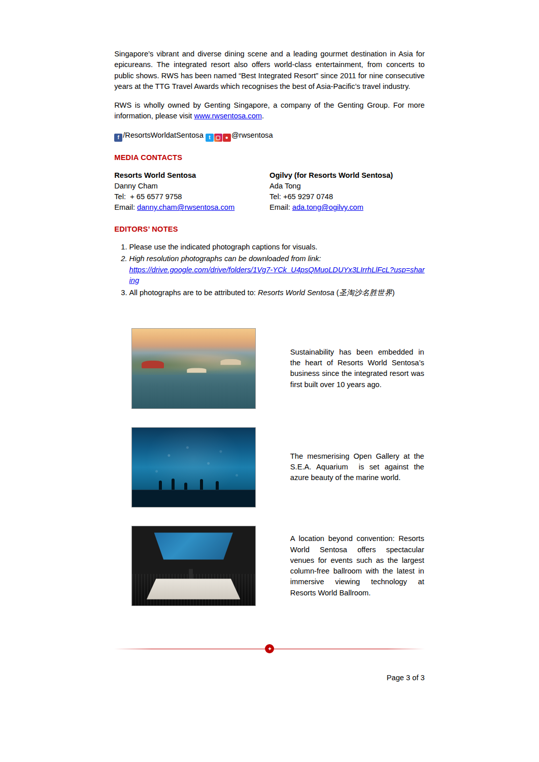Singapore’s vibrant and diverse dining scene and a leading gourmet destination in Asia for epicureans. The integrated resort also offers world-class entertainment, from concerts to public shows. RWS has been named “Best Integrated Resort” since 2011 for nine consecutive years at the TTG Travel Awards which recognises the best of Asia-Pacific’s travel industry.
RWS is wholly owned by Genting Singapore, a company of the Genting Group. For more information, please visit www.rwsentosa.com.
f/ResortsWorldatSentosa t▢●@rwsentosa
MEDIA CONTACTS
| Resorts World Sentosa Danny Cham Tel: + 65 6577 9758 Email: danny.cham@rwsentosa.com | Ogilvy (for Resorts World Sentosa) Ada Tong Tel: +65 9297 0748 Email: ada.tong@ogilvy.com |
EDITORS’ NOTES
Please use the indicated photograph captions for visuals.
High resolution photographs can be downloaded from link:
https://drive.google.com/drive/folders/1Vg7-YCk_U4psQMuoLDUYx3LIrrhLlFcL?usp=sharing
All photographs are to be attributed to: Resorts World Sentosa (圣淘沙名胜世界)
| | Sustainability has been embedded in the heart of Resorts World Sentosa’s business since the integrated resort was first built over 10 years ago. |
| | The mesmerising Open Gallery at the S.E.A. Aquarium is set against the azure beauty of the marine world. |
| | A location beyond convention: Resorts World Sentosa offers spectacular venues for events such as the largest column-free ballroom with the latest in immersive viewing technology at Resorts World Ballroom. |
✦
Page 3 of 3